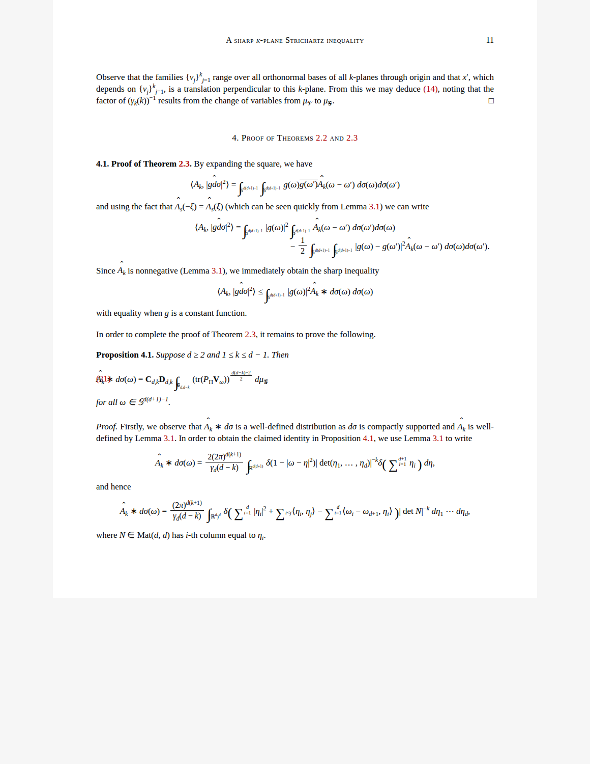A sharp k-plane Strichartz inequality 11
Observe that the families {vj}kj=1 range over all orthonormal bases of all k-planes through origin and that x′, which depends on {vj}kj=1, is a translation perpendicular to this k-plane. From this we may deduce (14), noting that the factor of (γk(k))−1 results from the change of variables from μ𝒱 to μ𝒢. □
4. Proof of Theorems 2.2 and 2.3
4.1. Proof of Theorem 2.3. By expanding the square, we have
⟨Ak, |⌃gdσ|2⟩ = ∫𝕊d(d+1)−1 ∫𝕊d(d+1)−1 g(ω)g(ω′)⌃Ak(ω − ω′) dσ(ω)dσ(ω′)
and using the fact that ⌃As(−ξ) = ⌃As(ξ) (which can be seen quickly from Lemma 3.1) we can write
⟨Ak, |⌃gdσ|2⟩ = ∫𝕊d(d+1)−1 |g(ω)|2 ∫𝕊d(d+1)−1 ⌃Ak(ω − ω′) dσ(ω′)dσ(ω) − 12 ∫𝕊d(d+1)−1 ∫𝕊d(d+1)−1 |g(ω) − g(ω′)|2⌃Ak(ω − ω′) dσ(ω)dσ(ω′).
Since ⌃Ak is nonnegative (Lemma 3.1), we immediately obtain the sharp inequality
⟨Ak, |⌃gdσ|2⟩ ≤ ∫𝕊d(d+1)−1 |g(ω)|2⌃Ak ∗ dσ(ω) dσ(ω)
with equality when g is a constant function.
In order to complete the proof of Theorem 2.3, it remains to prove the following.
Proposition 4.1. Suppose d ≥ 2 and 1 ≤ k ≤ d − 1. Then
(21) ⌃Ak ∗ dσ(ω) = Cd,kDd,k ∫𝒢d,d−k (tr(PΠVω))d(d−k)−22 dμ𝒢
for all ω ∈ 𝕊d(d+1)−1.
Proof. Firstly, we observe that ⌃Ak ∗ dσ is a well-defined distribution as dσ is compactly supported and ⌃Ak is well-defined by Lemma 3.1. In order to obtain the claimed identity in Proposition 4.1, we use Lemma 3.1 to write
⌃Ak ∗ dσ(ω) = 2(2π)d(k+1) γd(d − k) ∫ℝd(d+1) δ(1 − |ω − η|2)| det(η1, … , ηd)|−kδ( ∑d+1 i=1 ηi ) dη,
and hence
⌃Ak ∗ dσ(ω) = (2π)d(k+1) γd(d − k) ∫(ℝd)d δ( ∑di=1 |ηi|2 + ∑ i<j⟨ηi, ηj⟩ − ∑di=1⟨ωi − ωd+1, ηi⟩ )| det N|−k dη1 ⋯ dηd,
where N ∈ Mat(d, d) has i-th column equal to ηi.